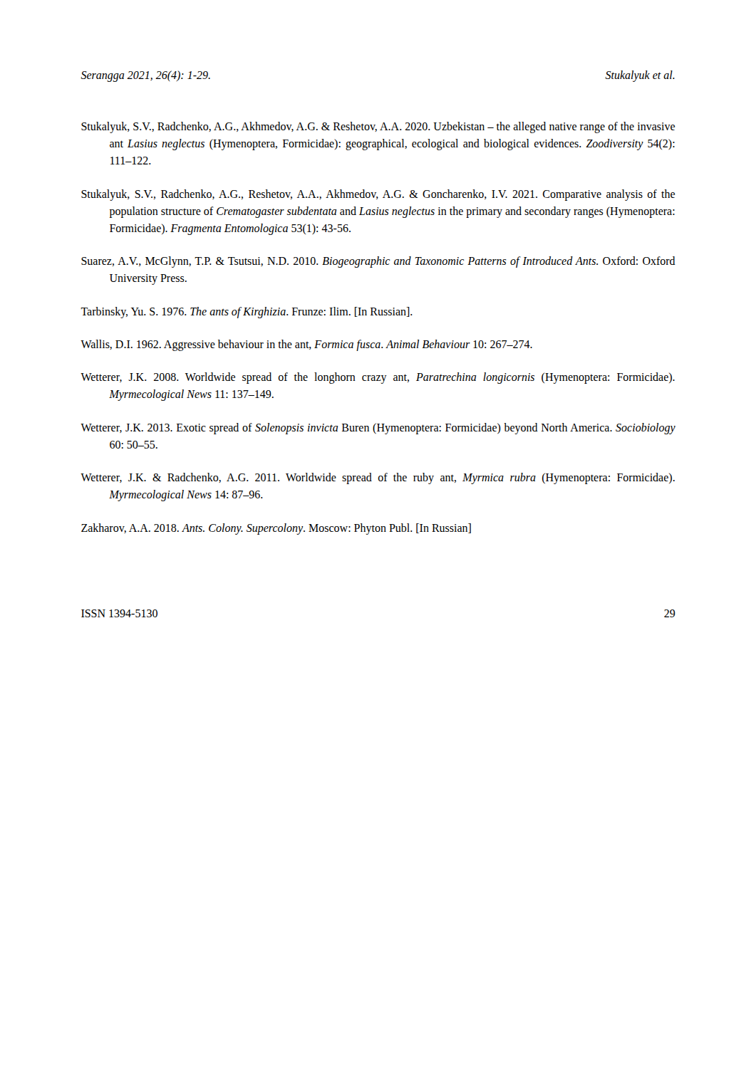Serangga 2021, 26(4): 1-29. Stukalyuk et al.
Stukalyuk, S.V., Radchenko, A.G., Akhmedov, A.G. & Reshetov, A.A. 2020. Uzbekistan – the alleged native range of the invasive ant Lasius neglectus (Hymenoptera, Formicidae): geographical, ecological and biological evidences. Zoodiversity 54(2): 111–122.
Stukalyuk, S.V., Radchenko, A.G., Reshetov, A.A., Akhmedov, A.G. & Goncharenko, I.V. 2021. Comparative analysis of the population structure of Crematogaster subdentata and Lasius neglectus in the primary and secondary ranges (Hymenoptera: Formicidae). Fragmenta Entomologica 53(1): 43-56.
Suarez, A.V., McGlynn, T.P. & Tsutsui, N.D. 2010. Biogeographic and Taxonomic Patterns of Introduced Ants. Oxford: Oxford University Press.
Tarbinsky, Yu. S. 1976. The ants of Kirghizia. Frunze: Ilim. [In Russian].
Wallis, D.I. 1962. Aggressive behaviour in the ant, Formica fusca. Animal Behaviour 10: 267–274.
Wetterer, J.K. 2008. Worldwide spread of the longhorn crazy ant, Paratrechina longicornis (Hymenoptera: Formicidae). Myrmecological News 11: 137–149.
Wetterer, J.K. 2013. Exotic spread of Solenopsis invicta Buren (Hymenoptera: Formicidae) beyond North America. Sociobiology 60: 50–55.
Wetterer, J.K. & Radchenko, A.G. 2011. Worldwide spread of the ruby ant, Myrmica rubra (Hymenoptera: Formicidae). Myrmecological News 14: 87–96.
Zakharov, A.A. 2018. Ants. Colony. Supercolony. Moscow: Phyton Publ. [In Russian]
ISSN 1394-5130 29